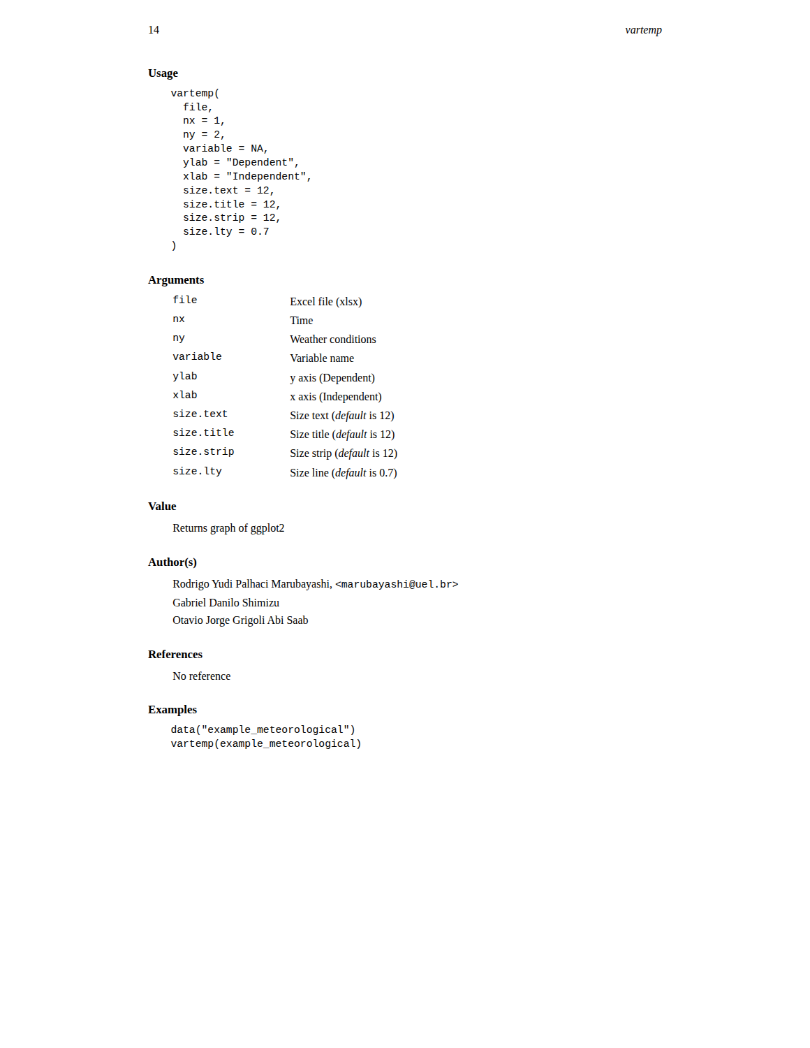14 vartemp
Usage
vartemp(
  file,
  nx = 1,
  ny = 2,
  variable = NA,
  ylab = "Dependent",
  xlab = "Independent",
  size.text = 12,
  size.title = 12,
  size.strip = 12,
  size.lty = 0.7
)
Arguments
file
Excel file (xlsx)
nx
Time
ny
Weather conditions
variable
Variable name
ylab
y axis (Dependent)
xlab
x axis (Independent)
size.text
Size text (default is 12)
size.title
Size title (default is 12)
size.strip
Size strip (default is 12)
size.lty
Size line (default is 0.7)
Value
Returns graph of ggplot2
Author(s)
Rodrigo Yudi Palhaci Marubayashi, <marubayashi@uel.br>
Gabriel Danilo Shimizu
Otavio Jorge Grigoli Abi Saab
References
No reference
Examples
data("example_meteorological")
vartemp(example_meteorological)